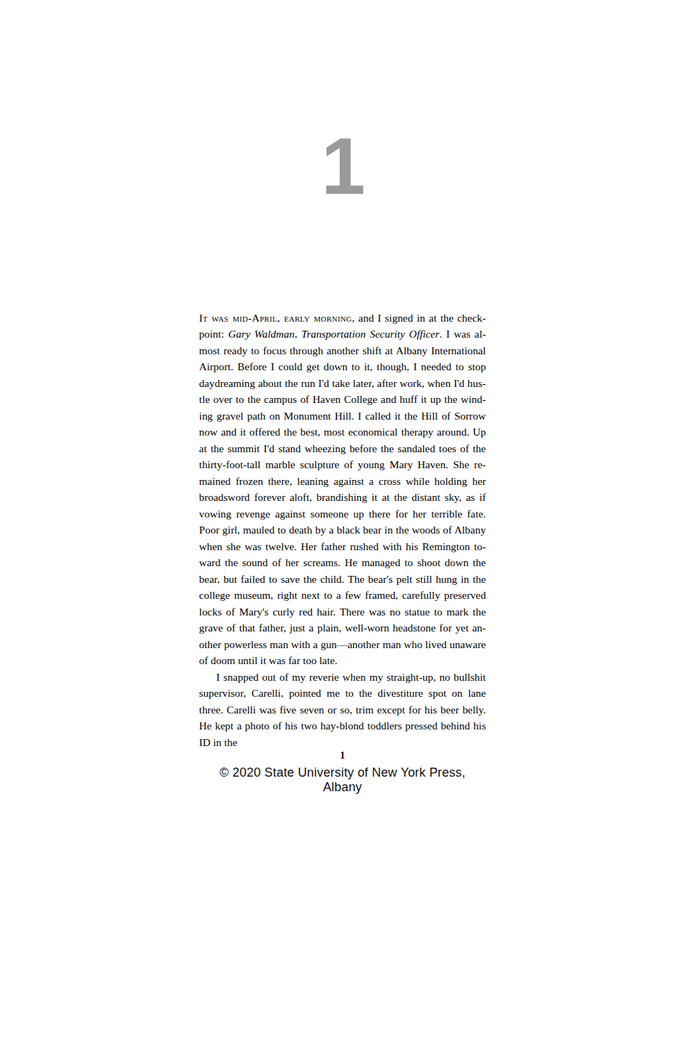1
It was mid-April, early morning, and I signed in at the checkpoint: Gary Waldman, Transportation Security Officer. I was almost ready to focus through another shift at Albany International Airport. Before I could get down to it, though, I needed to stop daydreaming about the run I'd take later, after work, when I'd hustle over to the campus of Haven College and huff it up the winding gravel path on Monument Hill. I called it the Hill of Sorrow now and it offered the best, most economical therapy around. Up at the summit I'd stand wheezing before the sandaled toes of the thirty-foot-tall marble sculpture of young Mary Haven. She remained frozen there, leaning against a cross while holding her broadsword forever aloft, brandishing it at the distant sky, as if vowing revenge against someone up there for her terrible fate. Poor girl, mauled to death by a black bear in the woods of Albany when she was twelve. Her father rushed with his Remington toward the sound of her screams. He managed to shoot down the bear, but failed to save the child. The bear's pelt still hung in the college museum, right next to a few framed, carefully preserved locks of Mary's curly red hair. There was no statue to mark the grave of that father, just a plain, well-worn headstone for yet another powerless man with a gun—another man who lived unaware of doom until it was far too late.
I snapped out of my reverie when my straight-up, no bullshit supervisor, Carelli, pointed me to the divestiture spot on lane three. Carelli was five seven or so, trim except for his beer belly. He kept a photo of his two hay-blond toddlers pressed behind his ID in the
1
© 2020 State University of New York Press, Albany